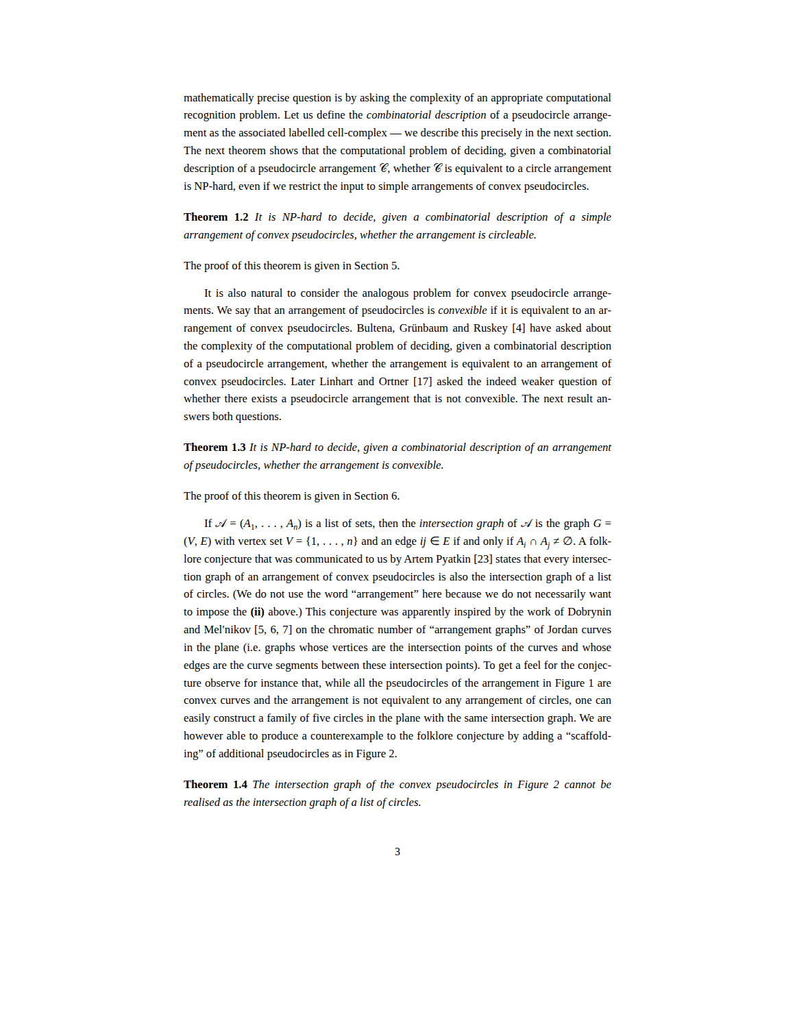mathematically precise question is by asking the complexity of an appropriate computational recognition problem. Let us define the combinatorial description of a pseudocircle arrangement as the associated labelled cell-complex — we describe this precisely in the next section. The next theorem shows that the computational problem of deciding, given a combinatorial description of a pseudocircle arrangement 𝒞, whether 𝒞 is equivalent to a circle arrangement is NP-hard, even if we restrict the input to simple arrangements of convex pseudocircles.
Theorem 1.2 It is NP-hard to decide, given a combinatorial description of a simple arrangement of convex pseudocircles, whether the arrangement is circleable.
The proof of this theorem is given in Section 5.
It is also natural to consider the analogous problem for convex pseudocircle arrangements. We say that an arrangement of pseudocircles is convexible if it is equivalent to an arrangement of convex pseudocircles. Bultena, Grünbaum and Ruskey [4] have asked about the complexity of the computational problem of deciding, given a combinatorial description of a pseudocircle arrangement, whether the arrangement is equivalent to an arrangement of convex pseudocircles. Later Linhart and Ortner [17] asked the indeed weaker question of whether there exists a pseudocircle arrangement that is not convexible. The next result answers both questions.
Theorem 1.3 It is NP-hard to decide, given a combinatorial description of an arrangement of pseudocircles, whether the arrangement is convexible.
The proof of this theorem is given in Section 6.
If 𝒜 = (A1, . . . , An) is a list of sets, then the intersection graph of 𝒜 is the graph G = (V, E) with vertex set V = {1, . . . , n} and an edge ij ∈ E if and only if Ai ∩ Aj ≠ ∅. A folklore conjecture that was communicated to us by Artem Pyatkin [23] states that every intersection graph of an arrangement of convex pseudocircles is also the intersection graph of a list of circles. (We do not use the word “arrangement” here because we do not necessarily want to impose the (ii) above.) This conjecture was apparently inspired by the work of Dobrynin and Mel′nikov [5, 6, 7] on the chromatic number of “arrangement graphs” of Jordan curves in the plane (i.e. graphs whose vertices are the intersection points of the curves and whose edges are the curve segments between these intersection points). To get a feel for the conjecture observe for instance that, while all the pseudocircles of the arrangement in Figure 1 are convex curves and the arrangement is not equivalent to any arrangement of circles, one can easily construct a family of five circles in the plane with the same intersection graph. We are however able to produce a counterexample to the folklore conjecture by adding a “scaffolding” of additional pseudocircles as in Figure 2.
Theorem 1.4 The intersection graph of the convex pseudocircles in Figure 2 cannot be realised as the intersection graph of a list of circles.
3